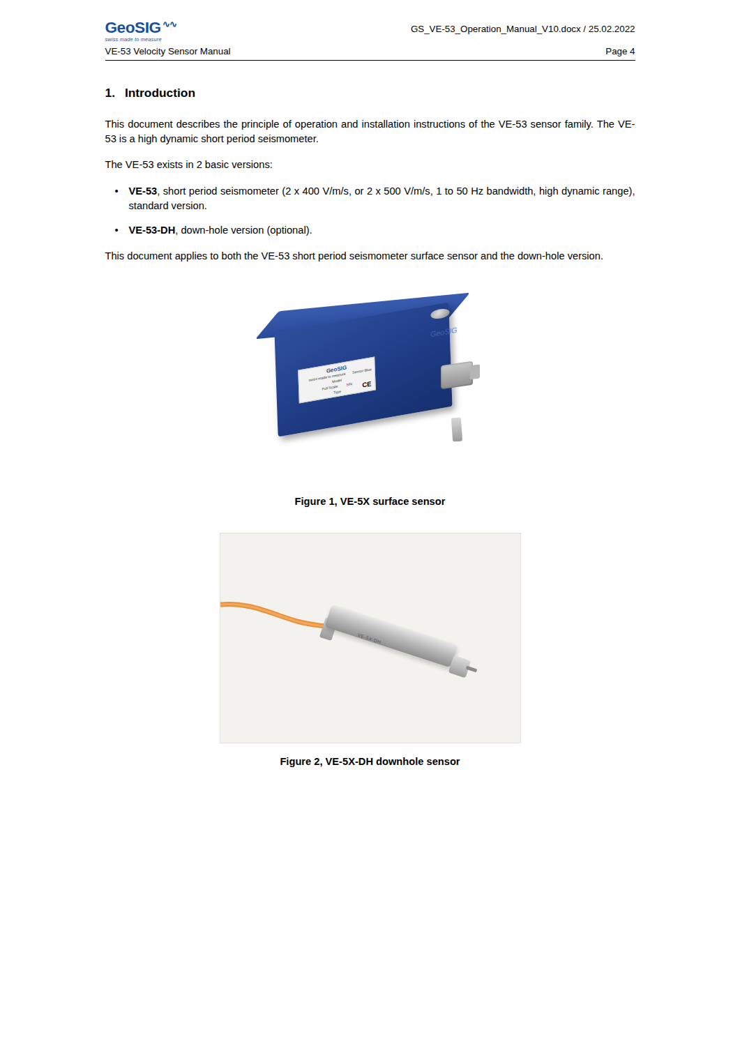Geo SIG∿∿
swiss made to measure
GS_VE-53_Operation_Manual_V10.docx / 25.02.2022
VE-53 Velocity Sensor Manual
Page 4
1. Introduction
This document describes the principle of operation and installation instructions of the VE-53 sensor family. The VE-53 is a high dynamic short period seismometer.
The VE-53 exists in 2 basic versions:
VE-53, short period seismometer (2 x 400 V/m/s, or 2 x 500 V/m/s, 1 to 50 Hz bandwidth, high dynamic range), standard version.
VE-53-DH, down-hole version (optional).
This document applies to both the VE-53 short period seismometer surface sensor and the down-hole version.
GeoSIG
GeoSIG
swiss made to measure Sensor Blue
Model
Full Scale: SIN
Type CE
Figure 1, VE-5X surface sensor
VE-5X-DH
Figure 2, VE-5X-DH downhole sensor